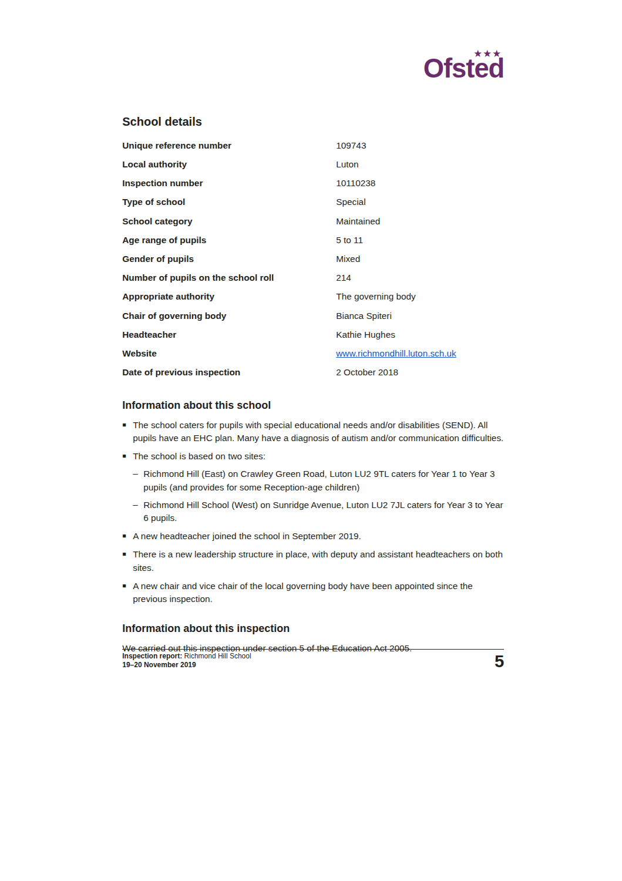★★★ Ofsted
School details
| Unique reference number | 109743 |
| Local authority | Luton |
| Inspection number | 10110238 |
| Type of school | Special |
| School category | Maintained |
| Age range of pupils | 5 to 11 |
| Gender of pupils | Mixed |
| Number of pupils on the school roll | 214 |
| Appropriate authority | The governing body |
| Chair of governing body | Bianca Spiteri |
| Headteacher | Kathie Hughes |
| Website | www.richmondhill.luton.sch.uk |
| Date of previous inspection | 2 October 2018 |
Information about this school
The school caters for pupils with special educational needs and/or disabilities (SEND). All pupils have an EHC plan. Many have a diagnosis of autism and/or communication difficulties.
The school is based on two sites:
Richmond Hill (East) on Crawley Green Road, Luton LU2 9TL caters for Year 1 to Year 3 pupils (and provides for some Reception-age children)
Richmond Hill School (West) on Sunridge Avenue, Luton LU2 7JL caters for Year 3 to Year 6 pupils.
A new headteacher joined the school in September 2019.
There is a new leadership structure in place, with deputy and assistant headteachers on both sites.
A new chair and vice chair of the local governing body have been appointed since the previous inspection.
Information about this inspection
We carried out this inspection under section 5 of the Education Act 2005.
Inspection report: Richmond Hill School
19–20 November 2019
5